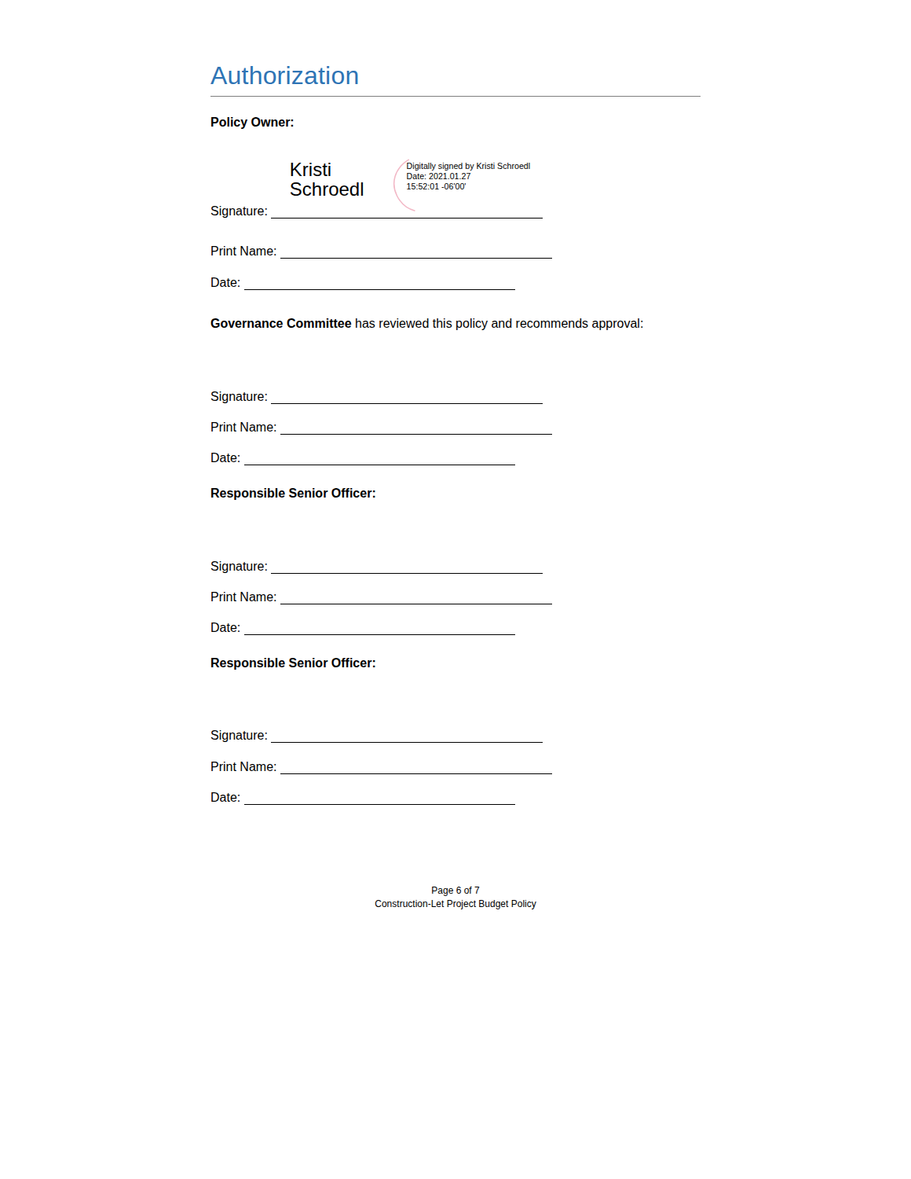Authorization
Policy Owner:
Kristi
Schroedl
Digitally signed by Kristi Schroedl
Date: 2021.01.27
15:52:01 -06'00'
Signature:
Print Name:
Date:
Governance Committee has reviewed this policy and recommends approval:
Signature:
Print Name:
Date:
Responsible Senior Officer:
Signature:
Print Name:
Date:
Responsible Senior Officer:
Signature:
Print Name:
Date:
Page 6 of 7
Construction-Let Project Budget Policy